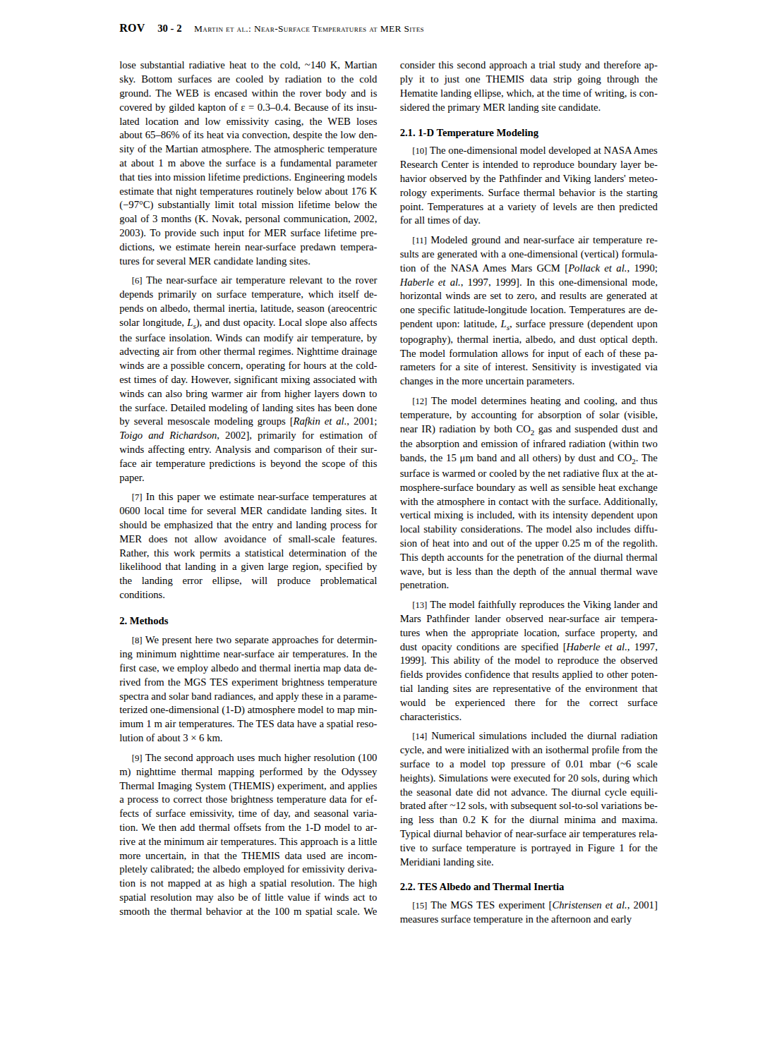ROV 30 - 2 Martin et al.: Near-Surface Temperatures at MER Sites
lose substantial radiative heat to the cold, ~140 K, Martian sky. Bottom surfaces are cooled by radiation to the cold ground. The WEB is encased within the rover body and is covered by gilded kapton of ε = 0.3–0.4. Because of its insulated location and low emissivity casing, the WEB loses about 65–86% of its heat via convection, despite the low density of the Martian atmosphere. The atmospheric temperature at about 1 m above the surface is a fundamental parameter that ties into mission lifetime predictions. Engineering models estimate that night temperatures routinely below about 176 K (−97°C) substantially limit total mission lifetime below the goal of 3 months (K. Novak, personal communication, 2002, 2003). To provide such input for MER surface lifetime predictions, we estimate herein near-surface predawn temperatures for several MER candidate landing sites.
[6] The near-surface air temperature relevant to the rover depends primarily on surface temperature, which itself depends on albedo, thermal inertia, latitude, season (areocentric solar longitude, Ls), and dust opacity. Local slope also affects the surface insolation. Winds can modify air temperature, by advecting air from other thermal regimes. Nighttime drainage winds are a possible concern, operating for hours at the coldest times of day. However, significant mixing associated with winds can also bring warmer air from higher layers down to the surface. Detailed modeling of landing sites has been done by several mesoscale modeling groups [Rafkin et al., 2001; Toigo and Richardson, 2002], primarily for estimation of winds affecting entry. Analysis and comparison of their surface air temperature predictions is beyond the scope of this paper.
[7] In this paper we estimate near-surface temperatures at 0600 local time for several MER candidate landing sites. It should be emphasized that the entry and landing process for MER does not allow avoidance of small-scale features. Rather, this work permits a statistical determination of the likelihood that landing in a given large region, specified by the landing error ellipse, will produce problematical conditions.
2. Methods
[8] We present here two separate approaches for determining minimum nighttime near-surface air temperatures. In the first case, we employ albedo and thermal inertia map data derived from the MGS TES experiment brightness temperature spectra and solar band radiances, and apply these in a parameterized one-dimensional (1-D) atmosphere model to map minimum 1 m air temperatures. The TES data have a spatial resolution of about 3 × 6 km.
[9] The second approach uses much higher resolution (100 m) nighttime thermal mapping performed by the Odyssey Thermal Imaging System (THEMIS) experiment, and applies a process to correct those brightness temperature data for effects of surface emissivity, time of day, and seasonal variation. We then add thermal offsets from the 1-D model to arrive at the minimum air temperatures. This approach is a little more uncertain, in that the THEMIS data used are incompletely calibrated; the albedo employed for emissivity derivation is not mapped at as high a spatial resolution. The high spatial resolution may also be of little value if winds act to smooth the thermal behavior at the 100 m spatial scale. We consider this second approach a trial study and therefore apply it to just one THEMIS data strip going through the Hematite landing ellipse, which, at the time of writing, is considered the primary MER landing site candidate.
2.1. 1-D Temperature Modeling
[10] The one-dimensional model developed at NASA Ames Research Center is intended to reproduce boundary layer behavior observed by the Pathfinder and Viking landers' meteorology experiments. Surface thermal behavior is the starting point. Temperatures at a variety of levels are then predicted for all times of day.
[11] Modeled ground and near-surface air temperature results are generated with a one-dimensional (vertical) formulation of the NASA Ames Mars GCM [Pollack et al., 1990; Haberle et al., 1997, 1999]. In this one-dimensional mode, horizontal winds are set to zero, and results are generated at one specific latitude-longitude location. Temperatures are dependent upon: latitude, Ls, surface pressure (dependent upon topography), thermal inertia, albedo, and dust optical depth. The model formulation allows for input of each of these parameters for a site of interest. Sensitivity is investigated via changes in the more uncertain parameters.
[12] The model determines heating and cooling, and thus temperature, by accounting for absorption of solar (visible, near IR) radiation by both CO2 gas and suspended dust and the absorption and emission of infrared radiation (within two bands, the 15 μm band and all others) by dust and CO2. The surface is warmed or cooled by the net radiative flux at the atmosphere-surface boundary as well as sensible heat exchange with the atmosphere in contact with the surface. Additionally, vertical mixing is included, with its intensity dependent upon local stability considerations. The model also includes diffusion of heat into and out of the upper 0.25 m of the regolith. This depth accounts for the penetration of the diurnal thermal wave, but is less than the depth of the annual thermal wave penetration.
[13] The model faithfully reproduces the Viking lander and Mars Pathfinder lander observed near-surface air temperatures when the appropriate location, surface property, and dust opacity conditions are specified [Haberle et al., 1997, 1999]. This ability of the model to reproduce the observed fields provides confidence that results applied to other potential landing sites are representative of the environment that would be experienced there for the correct surface characteristics.
[14] Numerical simulations included the diurnal radiation cycle, and were initialized with an isothermal profile from the surface to a model top pressure of 0.01 mbar (~6 scale heights). Simulations were executed for 20 sols, during which the seasonal date did not advance. The diurnal cycle equilibrated after ~12 sols, with subsequent sol-to-sol variations being less than 0.2 K for the diurnal minima and maxima. Typical diurnal behavior of near-surface air temperatures relative to surface temperature is portrayed in Figure 1 for the Meridiani landing site.
2.2. TES Albedo and Thermal Inertia
[15] The MGS TES experiment [Christensen et al., 2001] measures surface temperature in the afternoon and early